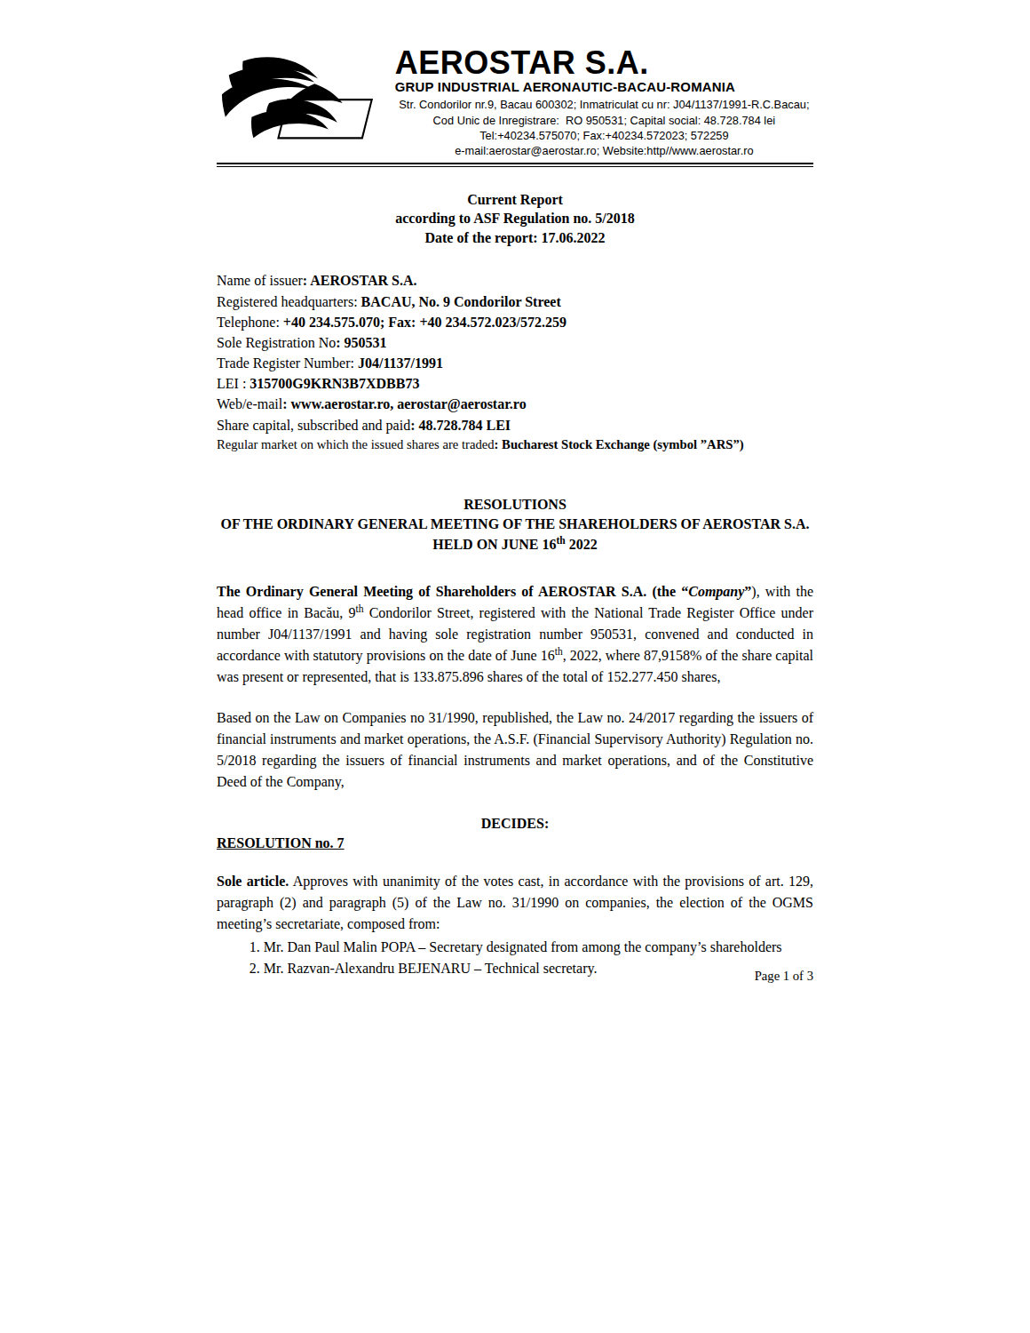AEROSTAR S.A.
GRUP INDUSTRIAL AERONAUTIC-BACAU-ROMANIA
Str. Condorilor nr.9, Bacau 600302; Inmatriculat cu nr: J04/1137/1991-R.C.Bacau;
Cod Unic de Inregistrare: RO 950531; Capital social: 48.728.784 lei
Tel:+40234.575070; Fax:+40234.572023; 572259
e-mail:aerostar@aerostar.ro; Website:http//www.aerostar.ro
Current Report
according to ASF Regulation no. 5/2018
Date of the report: 17.06.2022
Name of issuer: AEROSTAR S.A.
Registered headquarters: BACAU, No. 9 Condorilor Street
Telephone: +40 234.575.070; Fax: +40 234.572.023/572.259
Sole Registration No: 950531
Trade Register Number: J04/1137/1991
LEI : 315700G9KRN3B7XDBB73
Web/e-mail: www.aerostar.ro, aerostar@aerostar.ro
Share capital, subscribed and paid: 48.728.784 LEI
Regular market on which the issued shares are traded: Bucharest Stock Exchange (symbol ”ARS”)
RESOLUTIONS
OF THE ORDINARY GENERAL MEETING OF THE SHAREHOLDERS OF AEROSTAR S.A.
HELD ON JUNE 16th 2022
The Ordinary General Meeting of Shareholders of AEROSTAR S.A. (the “Company”), with the head office in Bacău, 9th Condorilor Street, registered with the National Trade Register Office under number J04/1137/1991 and having sole registration number 950531, convened and conducted in accordance with statutory provisions on the date of June 16th, 2022, where 87,9158% of the share capital was present or represented, that is 133.875.896 shares of the total of 152.277.450 shares,
Based on the Law on Companies no 31/1990, republished, the Law no. 24/2017 regarding the issuers of financial instruments and market operations, the A.S.F. (Financial Supervisory Authority) Regulation no. 5/2018 regarding the issuers of financial instruments and market operations, and of the Constitutive Deed of the Company,
DECIDES:
RESOLUTION no. 7
Sole article. Approves with unanimity of the votes cast, in accordance with the provisions of art. 129, paragraph (2) and paragraph (5) of the Law no. 31/1990 on companies, the election of the OGMS meeting’s secretariate, composed from:
Mr. Dan Paul Malin POPA – Secretary designated from among the company’s shareholders
Mr. Razvan-Alexandru BEJENARU – Technical secretary.
Page 1 of 3